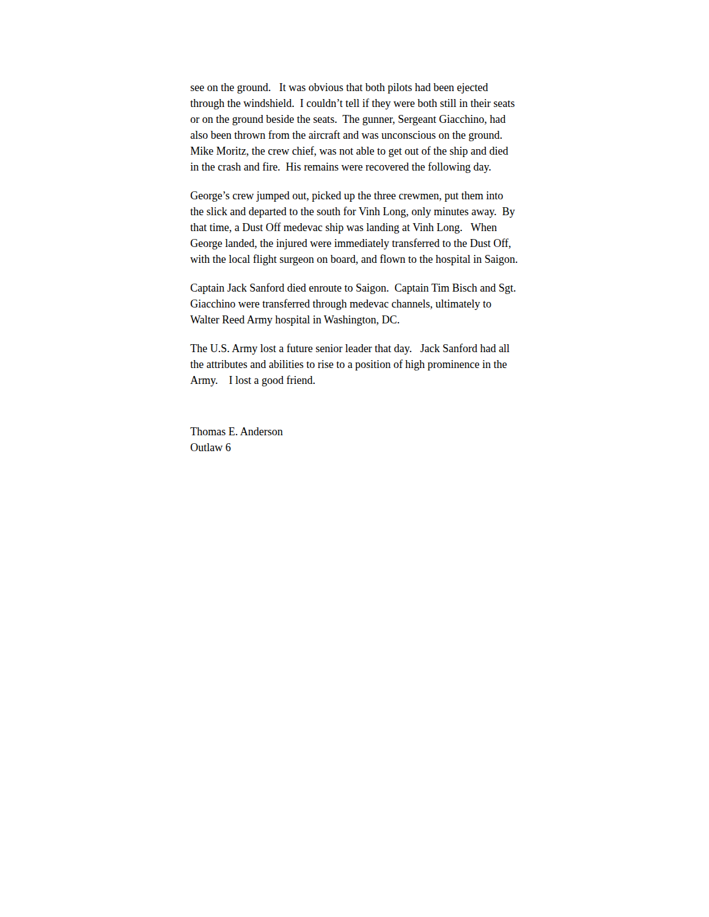see on the ground. It was obvious that both pilots had been ejected through the windshield. I couldn’t tell if they were both still in their seats or on the ground beside the seats. The gunner, Sergeant Giacchino, had also been thrown from the aircraft and was unconscious on the ground. Mike Moritz, the crew chief, was not able to get out of the ship and died in the crash and fire. His remains were recovered the following day.
George’s crew jumped out, picked up the three crewmen, put them into the slick and departed to the south for Vinh Long, only minutes away. By that time, a Dust Off medevac ship was landing at Vinh Long. When George landed, the injured were immediately transferred to the Dust Off, with the local flight surgeon on board, and flown to the hospital in Saigon.
Captain Jack Sanford died enroute to Saigon. Captain Tim Bisch and Sgt. Giacchino were transferred through medevac channels, ultimately to Walter Reed Army hospital in Washington, DC.
The U.S. Army lost a future senior leader that day. Jack Sanford had all the attributes and abilities to rise to a position of high prominence in the Army. I lost a good friend.
Thomas E. Anderson
Outlaw 6